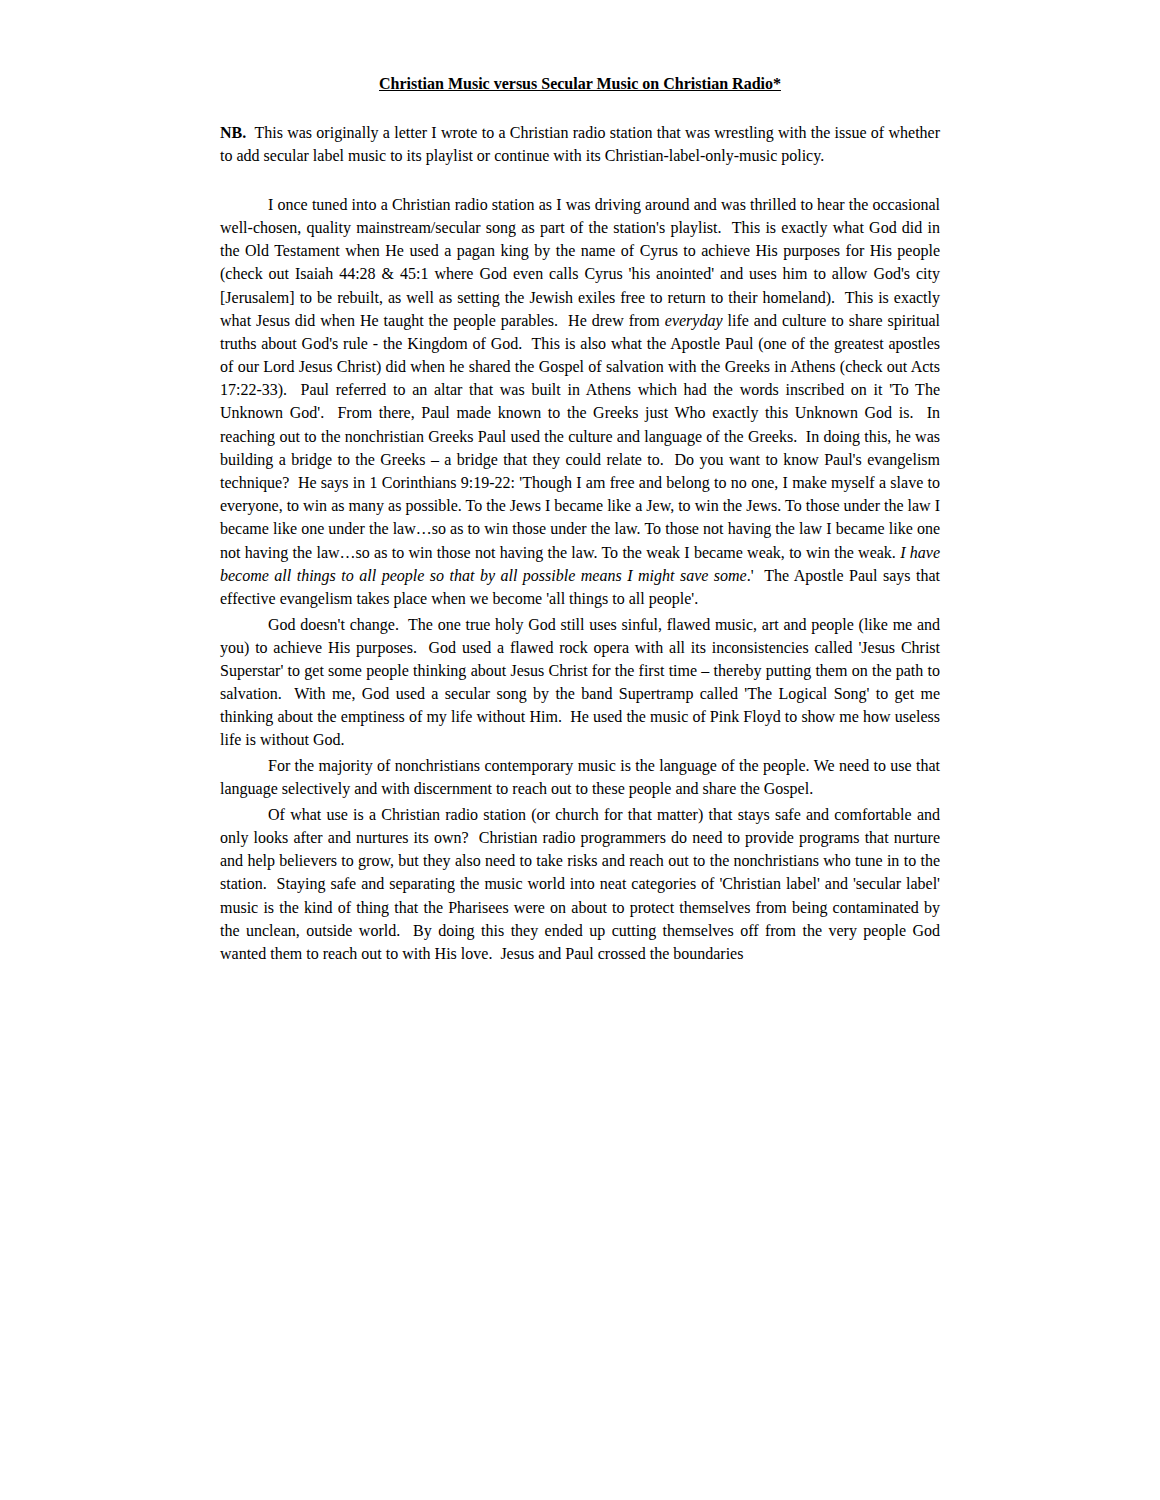Christian Music versus Secular Music on Christian Radio*
NB. This was originally a letter I wrote to a Christian radio station that was wrestling with the issue of whether to add secular label music to its playlist or continue with its Christian-label-only-music policy.
I once tuned into a Christian radio station as I was driving around and was thrilled to hear the occasional well-chosen, quality mainstream/secular song as part of the station's playlist. This is exactly what God did in the Old Testament when He used a pagan king by the name of Cyrus to achieve His purposes for His people (check out Isaiah 44:28 & 45:1 where God even calls Cyrus 'his anointed' and uses him to allow God's city [Jerusalem] to be rebuilt, as well as setting the Jewish exiles free to return to their homeland). This is exactly what Jesus did when He taught the people parables. He drew from everyday life and culture to share spiritual truths about God's rule - the Kingdom of God. This is also what the Apostle Paul (one of the greatest apostles of our Lord Jesus Christ) did when he shared the Gospel of salvation with the Greeks in Athens (check out Acts 17:22-33). Paul referred to an altar that was built in Athens which had the words inscribed on it 'To The Unknown God'. From there, Paul made known to the Greeks just Who exactly this Unknown God is. In reaching out to the nonchristian Greeks Paul used the culture and language of the Greeks. In doing this, he was building a bridge to the Greeks – a bridge that they could relate to. Do you want to know Paul's evangelism technique? He says in 1 Corinthians 9:19-22: 'Though I am free and belong to no one, I make myself a slave to everyone, to win as many as possible. To the Jews I became like a Jew, to win the Jews. To those under the law I became like one under the law…so as to win those under the law. To those not having the law I became like one not having the law…so as to win those not having the law. To the weak I became weak, to win the weak. I have become all things to all people so that by all possible means I might save some.' The Apostle Paul says that effective evangelism takes place when we become 'all things to all people'.
God doesn't change. The one true holy God still uses sinful, flawed music, art and people (like me and you) to achieve His purposes. God used a flawed rock opera with all its inconsistencies called 'Jesus Christ Superstar' to get some people thinking about Jesus Christ for the first time – thereby putting them on the path to salvation. With me, God used a secular song by the band Supertramp called 'The Logical Song' to get me thinking about the emptiness of my life without Him. He used the music of Pink Floyd to show me how useless life is without God.
For the majority of nonchristians contemporary music is the language of the people. We need to use that language selectively and with discernment to reach out to these people and share the Gospel.
Of what use is a Christian radio station (or church for that matter) that stays safe and comfortable and only looks after and nurtures its own? Christian radio programmers do need to provide programs that nurture and help believers to grow, but they also need to take risks and reach out to the nonchristians who tune in to the station. Staying safe and separating the music world into neat categories of 'Christian label' and 'secular label' music is the kind of thing that the Pharisees were on about to protect themselves from being contaminated by the unclean, outside world. By doing this they ended up cutting themselves off from the very people God wanted them to reach out to with His love. Jesus and Paul crossed the boundaries